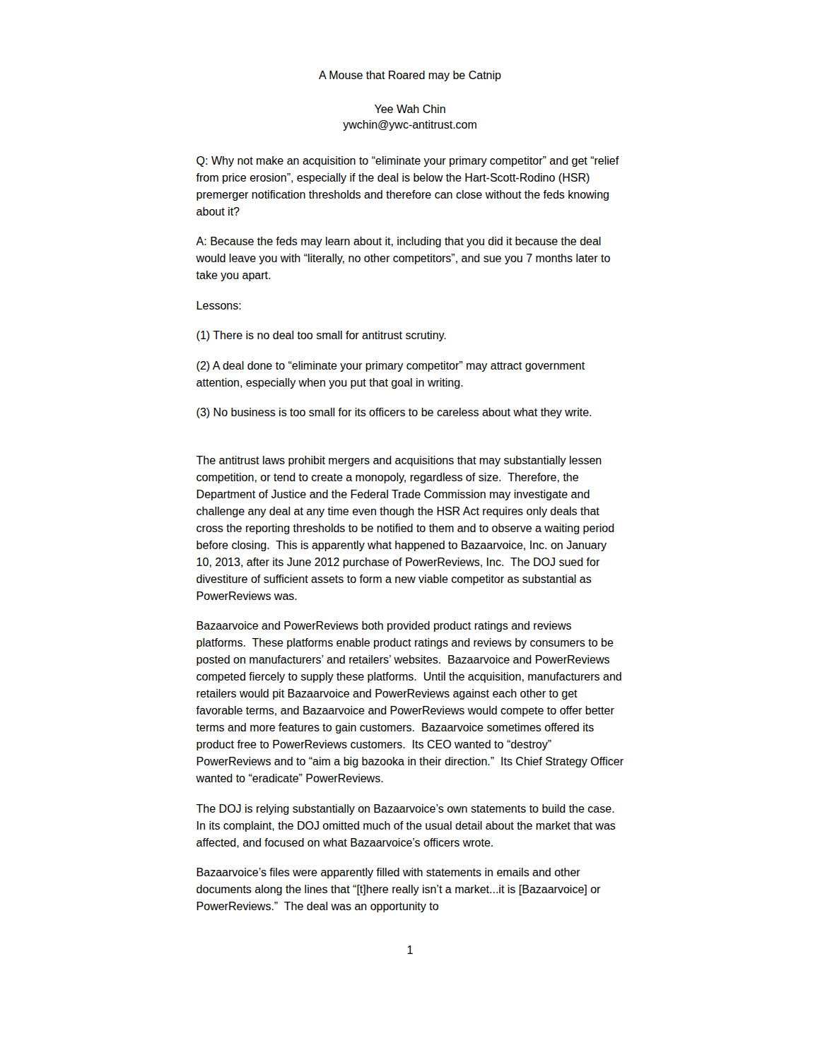A Mouse that Roared may be Catnip
Yee Wah Chin ywchin@ywc-antitrust.com
Q: Why not make an acquisition to “eliminate your primary competitor” and get “relief from price erosion”, especially if the deal is below the Hart-Scott-Rodino (HSR) premerger notification thresholds and therefore can close without the feds knowing about it?
A: Because the feds may learn about it, including that you did it because the deal would leave you with “literally, no other competitors”, and sue you 7 months later to take you apart.
Lessons:
(1) There is no deal too small for antitrust scrutiny.
(2) A deal done to “eliminate your primary competitor” may attract government attention, especially when you put that goal in writing.
(3) No business is too small for its officers to be careless about what they write.
The antitrust laws prohibit mergers and acquisitions that may substantially lessen competition, or tend to create a monopoly, regardless of size. Therefore, the Department of Justice and the Federal Trade Commission may investigate and challenge any deal at any time even though the HSR Act requires only deals that cross the reporting thresholds to be notified to them and to observe a waiting period before closing. This is apparently what happened to Bazaarvoice, Inc. on January 10, 2013, after its June 2012 purchase of PowerReviews, Inc. The DOJ sued for divestiture of sufficient assets to form a new viable competitor as substantial as PowerReviews was.
Bazaarvoice and PowerReviews both provided product ratings and reviews platforms. These platforms enable product ratings and reviews by consumers to be posted on manufacturers’ and retailers’ websites. Bazaarvoice and PowerReviews competed fiercely to supply these platforms. Until the acquisition, manufacturers and retailers would pit Bazaarvoice and PowerReviews against each other to get favorable terms, and Bazaarvoice and PowerReviews would compete to offer better terms and more features to gain customers. Bazaarvoice sometimes offered its product free to PowerReviews customers. Its CEO wanted to “destroy” PowerReviews and to “aim a big bazooka in their direction.” Its Chief Strategy Officer wanted to “eradicate” PowerReviews.
The DOJ is relying substantially on Bazaarvoice’s own statements to build the case. In its complaint, the DOJ omitted much of the usual detail about the market that was affected, and focused on what Bazaarvoice’s officers wrote.
Bazaarvoice’s files were apparently filled with statements in emails and other documents along the lines that “[t]here really isn’t a market...it is [Bazaarvoice] or PowerReviews.” The deal was an opportunity to
1